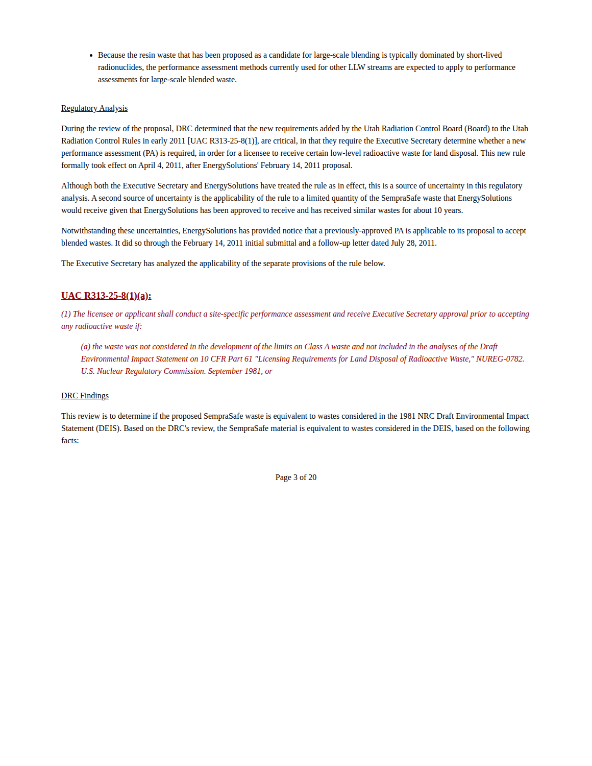Because the resin waste that has been proposed as a candidate for large-scale blending is typically dominated by short-lived radionuclides, the performance assessment methods currently used for other LLW streams are expected to apply to performance assessments for large-scale blended waste.
Regulatory Analysis
During the review of the proposal, DRC determined that the new requirements added by the Utah Radiation Control Board (Board) to the Utah Radiation Control Rules in early 2011 [UAC R313-25-8(1)], are critical, in that they require the Executive Secretary determine whether a new performance assessment (PA) is required, in order for a licensee to receive certain low-level radioactive waste for land disposal. This new rule formally took effect on April 4, 2011, after EnergySolutions' February 14, 2011 proposal.
Although both the Executive Secretary and EnergySolutions have treated the rule as in effect, this is a source of uncertainty in this regulatory analysis. A second source of uncertainty is the applicability of the rule to a limited quantity of the SempraSafe waste that EnergySolutions would receive given that EnergySolutions has been approved to receive and has received similar wastes for about 10 years.
Notwithstanding these uncertainties, EnergySolutions has provided notice that a previously-approved PA is applicable to its proposal to accept blended wastes. It did so through the February 14, 2011 initial submittal and a follow-up letter dated July 28, 2011.
The Executive Secretary has analyzed the applicability of the separate provisions of the rule below.
UAC R313-25-8(1)(a):
(1) The licensee or applicant shall conduct a site-specific performance assessment and receive Executive Secretary approval prior to accepting any radioactive waste if:
(a) the waste was not considered in the development of the limits on Class A waste and not included in the analyses of the Draft Environmental Impact Statement on 10 CFR Part 61 "Licensing Requirements for Land Disposal of Radioactive Waste," NUREG-0782. U.S. Nuclear Regulatory Commission. September 1981, or
DRC Findings
This review is to determine if the proposed SempraSafe waste is equivalent to wastes considered in the 1981 NRC Draft Environmental Impact Statement (DEIS). Based on the DRC's review, the SempraSafe material is equivalent to wastes considered in the DEIS, based on the following facts:
Page 3 of 20